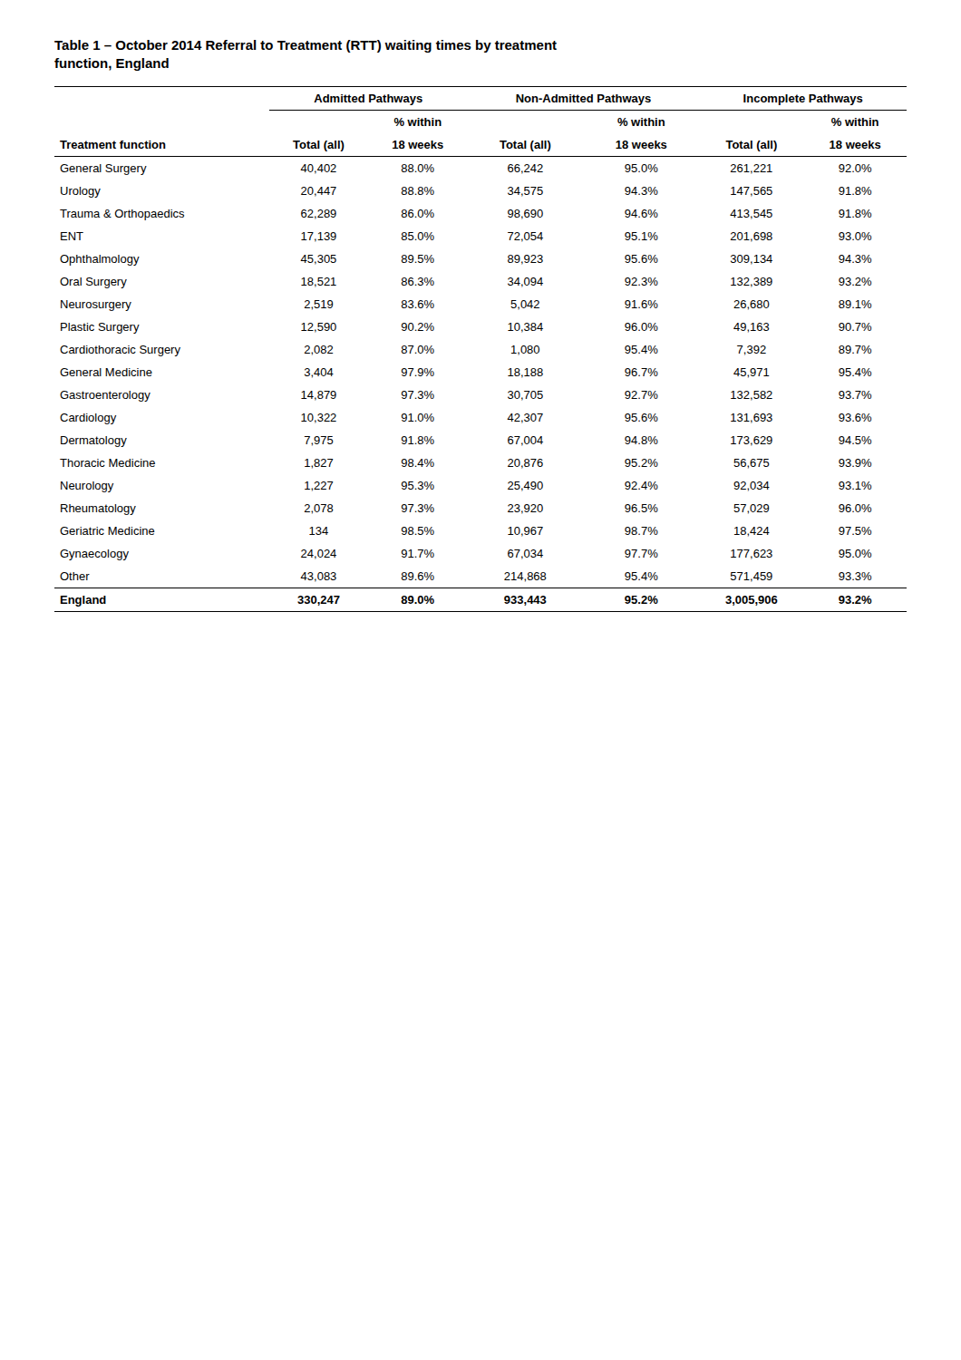Table 1 – October 2014 Referral to Treatment (RTT) waiting times by treatment
function, England
| | Admitted Pathways | Non-Admitted Pathways | Incomplete Pathways |
| --- | --- | --- | --- |
| | | % within | | % within | | % within |
| Treatment function | Total (all) | 18 weeks | Total (all) | 18 weeks | Total (all) | 18 weeks |
| General Surgery | 40,402 | 88.0% | 66,242 | 95.0% | 261,221 | 92.0% |
| Urology | 20,447 | 88.8% | 34,575 | 94.3% | 147,565 | 91.8% |
| Trauma & Orthopaedics | 62,289 | 86.0% | 98,690 | 94.6% | 413,545 | 91.8% |
| ENT | 17,139 | 85.0% | 72,054 | 95.1% | 201,698 | 93.0% |
| Ophthalmology | 45,305 | 89.5% | 89,923 | 95.6% | 309,134 | 94.3% |
| Oral Surgery | 18,521 | 86.3% | 34,094 | 92.3% | 132,389 | 93.2% |
| Neurosurgery | 2,519 | 83.6% | 5,042 | 91.6% | 26,680 | 89.1% |
| Plastic Surgery | 12,590 | 90.2% | 10,384 | 96.0% | 49,163 | 90.7% |
| Cardiothoracic Surgery | 2,082 | 87.0% | 1,080 | 95.4% | 7,392 | 89.7% |
| General Medicine | 3,404 | 97.9% | 18,188 | 96.7% | 45,971 | 95.4% |
| Gastroenterology | 14,879 | 97.3% | 30,705 | 92.7% | 132,582 | 93.7% |
| Cardiology | 10,322 | 91.0% | 42,307 | 95.6% | 131,693 | 93.6% |
| Dermatology | 7,975 | 91.8% | 67,004 | 94.8% | 173,629 | 94.5% |
| Thoracic Medicine | 1,827 | 98.4% | 20,876 | 95.2% | 56,675 | 93.9% |
| Neurology | 1,227 | 95.3% | 25,490 | 92.4% | 92,034 | 93.1% |
| Rheumatology | 2,078 | 97.3% | 23,920 | 96.5% | 57,029 | 96.0% |
| Geriatric Medicine | 134 | 98.5% | 10,967 | 98.7% | 18,424 | 97.5% |
| Gynaecology | 24,024 | 91.7% | 67,034 | 97.7% | 177,623 | 95.0% |
| Other | 43,083 | 89.6% | 214,868 | 95.4% | 571,459 | 93.3% |
| England | 330,247 | 89.0% | 933,443 | 95.2% | 3,005,906 | 93.2% |